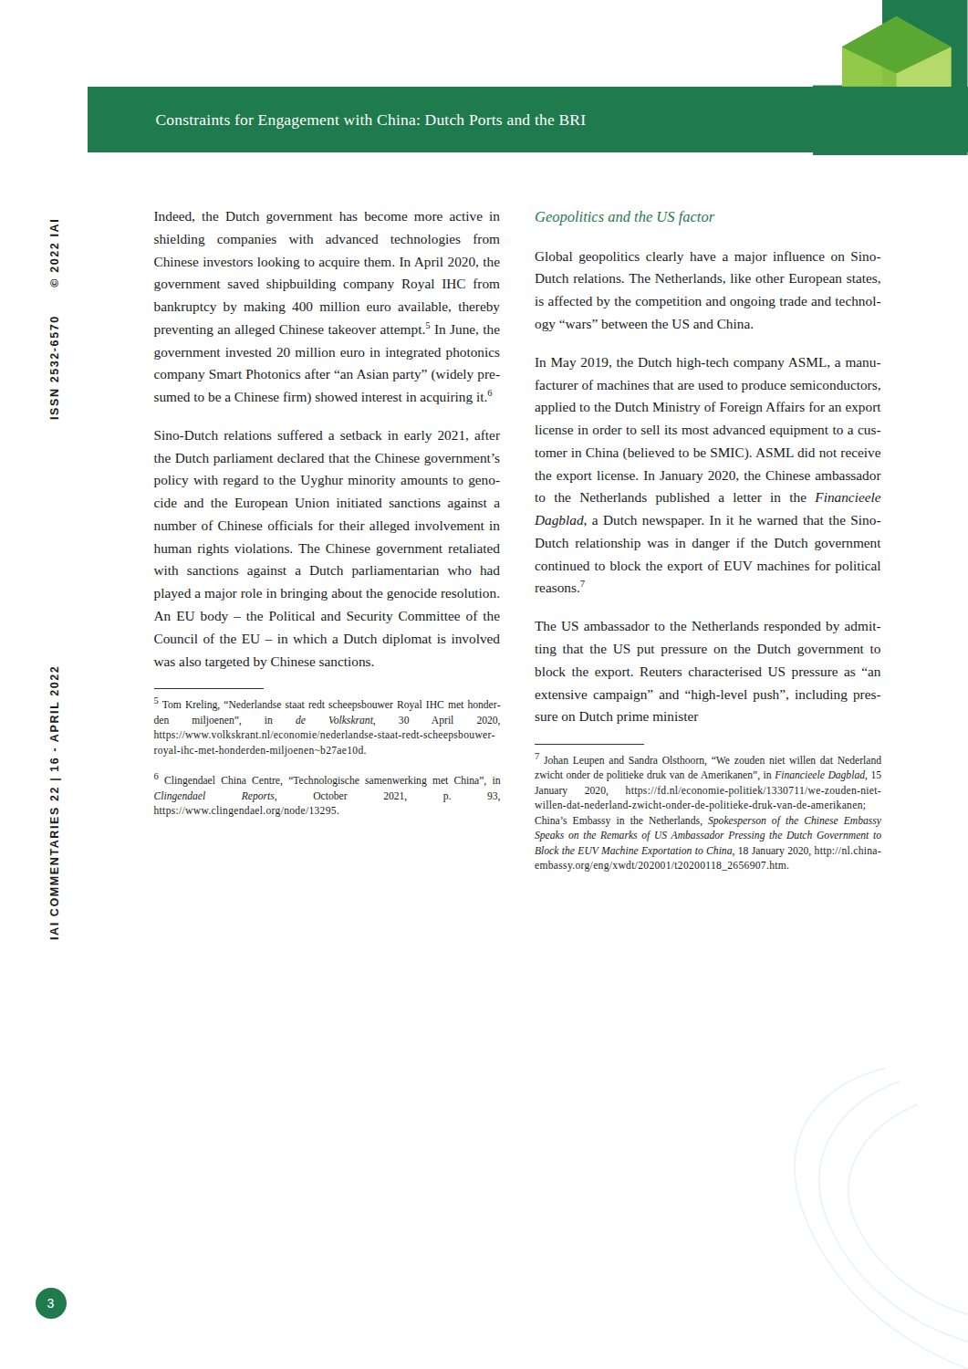Constraints for Engagement with China: Dutch Ports and the BRI
ISSN 2532-6570 © 2022 IAI
IAI COMMENTARIES 22 | 16 - APRIL 2022
3
Indeed, the Dutch government has become more active in shielding companies with advanced technologies from Chinese investors looking to acquire them. In April 2020, the government saved shipbuilding company Royal IHC from bankruptcy by making 400 million euro available, thereby preventing an alleged Chinese takeover attempt.5 In June, the government invested 20 million euro in integrated photonics company Smart Photonics after “an Asian party” (widely presumed to be a Chinese firm) showed interest in acquiring it.6
Sino-Dutch relations suffered a setback in early 2021, after the Dutch parliament declared that the Chinese government’s policy with regard to the Uyghur minority amounts to genocide and the European Union initiated sanctions against a number of Chinese officials for their alleged involvement in human rights violations. The Chinese government retaliated with sanctions against a Dutch parliamentarian who had played a major role in bringing about the genocide resolution. An EU body – the Political and Security Committee of the Council of the EU – in which a Dutch diplomat is involved was also targeted by Chinese sanctions.
5 Tom Kreling, “Nederlandse staat redt scheepsbouwer Royal IHC met honderden miljoenen”, in de Volkskrant, 30 April 2020, https://www.volkskrant.nl/economie/nederlandse-staat-redt-scheepsbouwer-royal-ihc-met-honderden-miljoenen~b27ae10d.
6 Clingendael China Centre, “Technologische samenwerking met China”, in Clingendael Reports, October 2021, p. 93, https://www.clingendael.org/node/13295.
Geopolitics and the US factor
Global geopolitics clearly have a major influence on Sino-Dutch relations. The Netherlands, like other European states, is affected by the competition and ongoing trade and technology “wars” between the US and China.
In May 2019, the Dutch high-tech company ASML, a manufacturer of machines that are used to produce semiconductors, applied to the Dutch Ministry of Foreign Affairs for an export license in order to sell its most advanced equipment to a customer in China (believed to be SMIC). ASML did not receive the export license. In January 2020, the Chinese ambassador to the Netherlands published a letter in the Financieele Dagblad, a Dutch newspaper. In it he warned that the Sino-Dutch relationship was in danger if the Dutch government continued to block the export of EUV machines for political reasons.7
The US ambassador to the Netherlands responded by admitting that the US put pressure on the Dutch government to block the export. Reuters characterised US pressure as “an extensive campaign” and “high-level push”, including pressure on Dutch prime minister
7 Johan Leupen and Sandra Olsthoorn, “We zouden niet willen dat Nederland zwicht onder de politieke druk van de Amerikanen”, in Financieele Dagblad, 15 January 2020, https://fd.nl/economie-politiek/1330711/we-zouden-niet-willen-dat-nederland-zwicht-onder-de-politieke-druk-van-de-amerikanen; China’s Embassy in the Netherlands, Spokesperson of the Chinese Embassy Speaks on the Remarks of US Ambassador Pressing the Dutch Government to Block the EUV Machine Exportation to China, 18 January 2020, http://nl.china-embassy.org/eng/xwdt/202001/t20200118_2656907.htm.